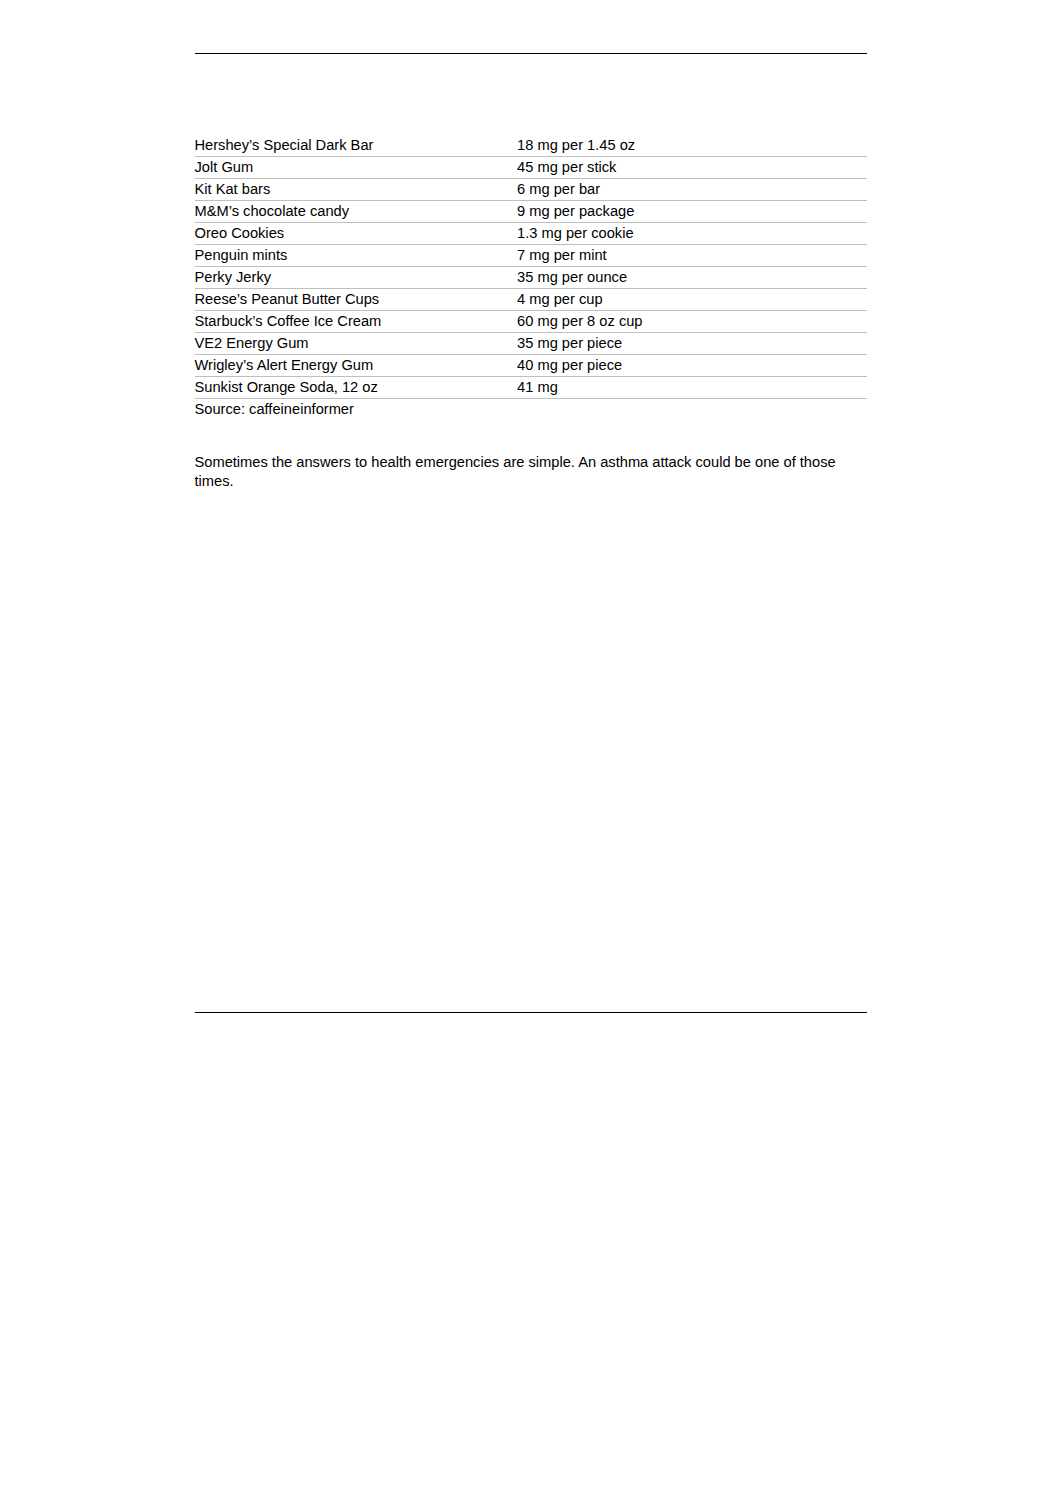| Hershey’s Special Dark Bar | 18 mg per 1.45 oz |
| Jolt Gum | 45 mg per stick |
| Kit Kat bars | 6 mg per bar |
| M&M’s chocolate candy | 9 mg per package |
| Oreo Cookies | 1.3 mg per cookie |
| Penguin mints | 7 mg per mint |
| Perky Jerky | 35 mg per ounce |
| Reese’s Peanut Butter Cups | 4 mg per cup |
| Starbuck’s Coffee Ice Cream | 60 mg per 8 oz cup |
| VE2 Energy Gum | 35 mg per piece |
| Wrigley’s Alert Energy Gum | 40 mg per piece |
| Sunkist Orange Soda, 12 oz | 41 mg |
| Source: caffeineinformer | |
Sometimes the answers to health emergencies are simple. An asthma attack could be one of those times.